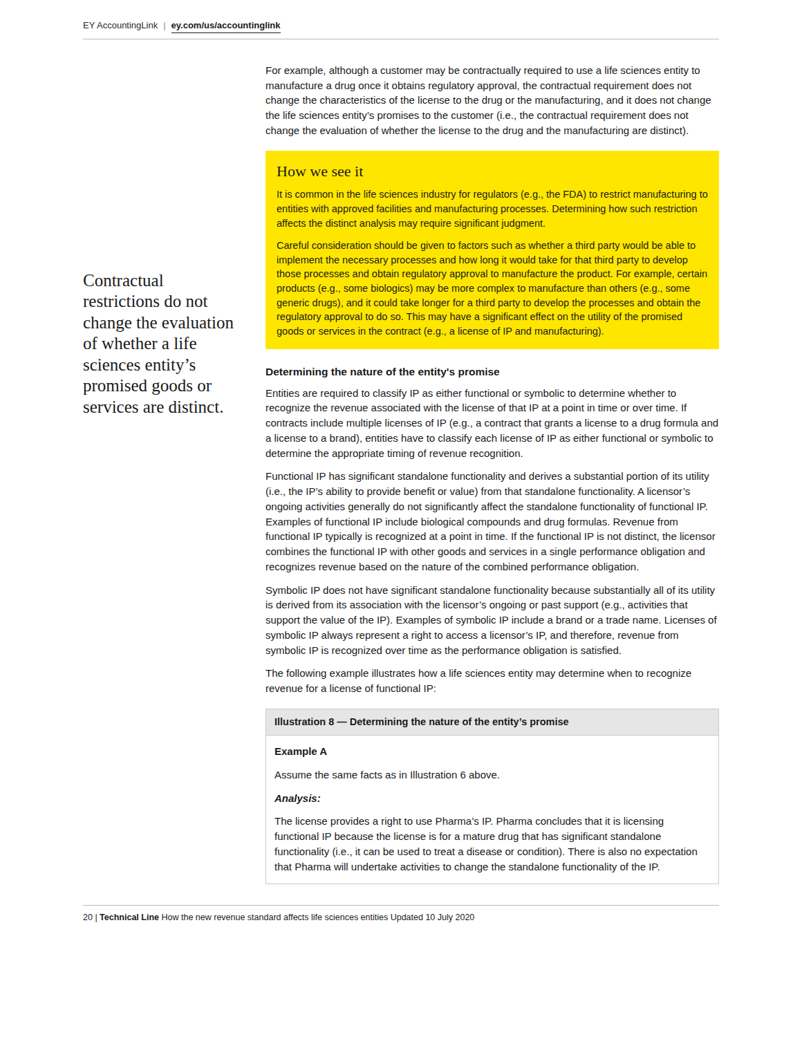EY AccountingLink | ey.com/us/accountinglink
Contractual restrictions do not change the evaluation of whether a life sciences entity’s promised goods or services are distinct.
For example, although a customer may be contractually required to use a life sciences entity to manufacture a drug once it obtains regulatory approval, the contractual requirement does not change the characteristics of the license to the drug or the manufacturing, and it does not change the life sciences entity’s promises to the customer (i.e., the contractual requirement does not change the evaluation of whether the license to the drug and the manufacturing are distinct).
How we see it
It is common in the life sciences industry for regulators (e.g., the FDA) to restrict manufacturing to entities with approved facilities and manufacturing processes. Determining how such restriction affects the distinct analysis may require significant judgment.
Careful consideration should be given to factors such as whether a third party would be able to implement the necessary processes and how long it would take for that third party to develop those processes and obtain regulatory approval to manufacture the product. For example, certain products (e.g., some biologics) may be more complex to manufacture than others (e.g., some generic drugs), and it could take longer for a third party to develop the processes and obtain the regulatory approval to do so. This may have a significant effect on the utility of the promised goods or services in the contract (e.g., a license of IP and manufacturing).
Determining the nature of the entity's promise
Entities are required to classify IP as either functional or symbolic to determine whether to recognize the revenue associated with the license of that IP at a point in time or over time. If contracts include multiple licenses of IP (e.g., a contract that grants a license to a drug formula and a license to a brand), entities have to classify each license of IP as either functional or symbolic to determine the appropriate timing of revenue recognition.
Functional IP has significant standalone functionality and derives a substantial portion of its utility (i.e., the IP’s ability to provide benefit or value) from that standalone functionality. A licensor’s ongoing activities generally do not significantly affect the standalone functionality of functional IP. Examples of functional IP include biological compounds and drug formulas. Revenue from functional IP typically is recognized at a point in time. If the functional IP is not distinct, the licensor combines the functional IP with other goods and services in a single performance obligation and recognizes revenue based on the nature of the combined performance obligation.
Symbolic IP does not have significant standalone functionality because substantially all of its utility is derived from its association with the licensor’s ongoing or past support (e.g., activities that support the value of the IP). Examples of symbolic IP include a brand or a trade name. Licenses of symbolic IP always represent a right to access a licensor’s IP, and therefore, revenue from symbolic IP is recognized over time as the performance obligation is satisfied.
The following example illustrates how a life sciences entity may determine when to recognize revenue for a license of functional IP:
Illustration 8 — Determining the nature of the entity’s promise
Example A
Assume the same facts as in Illustration 6 above.
Analysis:
The license provides a right to use Pharma’s IP. Pharma concludes that it is licensing functional IP because the license is for a mature drug that has significant standalone functionality (i.e., it can be used to treat a disease or condition). There is also no expectation that Pharma will undertake activities to change the standalone functionality of the IP.
20 | Technical Line How the new revenue standard affects life sciences entities Updated 10 July 2020